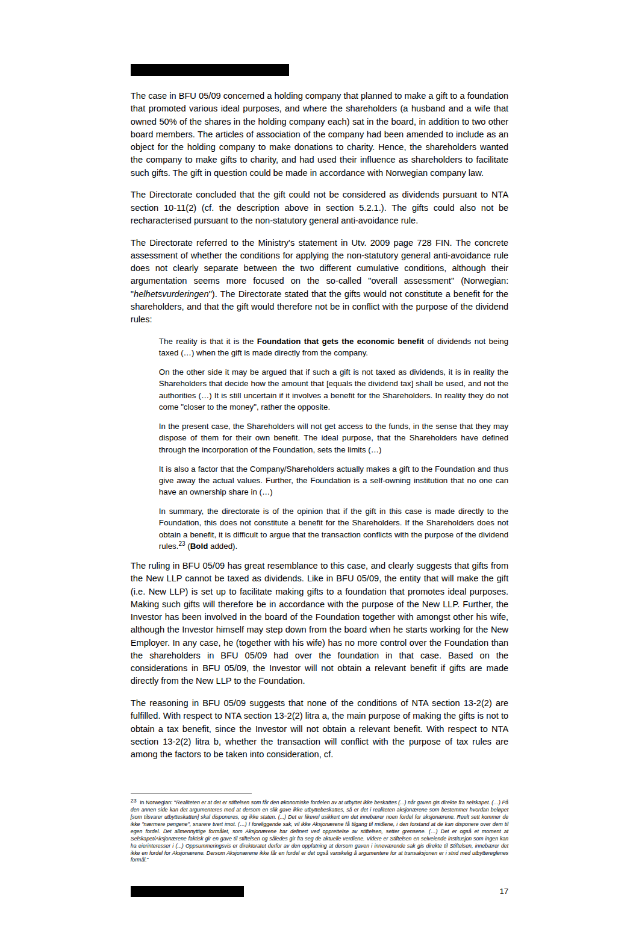The case in BFU 05/09 concerned a holding company that planned to make a gift to a foundation that promoted various ideal purposes, and where the shareholders (a husband and a wife that owned 50% of the shares in the holding company each) sat in the board, in addition to two other board members. The articles of association of the company had been amended to include as an object for the holding company to make donations to charity. Hence, the shareholders wanted the company to make gifts to charity, and had used their influence as shareholders to facilitate such gifts. The gift in question could be made in accordance with Norwegian company law.
The Directorate concluded that the gift could not be considered as dividends pursuant to NTA section 10-11(2) (cf. the description above in section 5.2.1.). The gifts could also not be recharacterised pursuant to the non-statutory general anti-avoidance rule.
The Directorate referred to the Ministry's statement in Utv. 2009 page 728 FIN. The concrete assessment of whether the conditions for applying the non-statutory general anti-avoidance rule does not clearly separate between the two different cumulative conditions, although their argumentation seems more focused on the so-called "overall assessment" (Norwegian: "helhetsvurderingen"). The Directorate stated that the gifts would not constitute a benefit for the shareholders, and that the gift would therefore not be in conflict with the purpose of the dividend rules:
The reality is that it is the Foundation that gets the economic benefit of dividends not being taxed (…) when the gift is made directly from the company.
On the other side it may be argued that if such a gift is not taxed as dividends, it is in reality the Shareholders that decide how the amount that [equals the dividend tax] shall be used, and not the authorities (…) It is still uncertain if it involves a benefit for the Shareholders. In reality they do not come "closer to the money", rather the opposite.
In the present case, the Shareholders will not get access to the funds, in the sense that they may dispose of them for their own benefit. The ideal purpose, that the Shareholders have defined through the incorporation of the Foundation, sets the limits (…)
It is also a factor that the Company/Shareholders actually makes a gift to the Foundation and thus give away the actual values. Further, the Foundation is a self-owning institution that no one can have an ownership share in (…)
In summary, the directorate is of the opinion that if the gift in this case is made directly to the Foundation, this does not constitute a benefit for the Shareholders. If the Shareholders does not obtain a benefit, it is difficult to argue that the transaction conflicts with the purpose of the dividend rules.23 (Bold added).
The ruling in BFU 05/09 has great resemblance to this case, and clearly suggests that gifts from the New LLP cannot be taxed as dividends. Like in BFU 05/09, the entity that will make the gift (i.e. New LLP) is set up to facilitate making gifts to a foundation that promotes ideal purposes. Making such gifts will therefore be in accordance with the purpose of the New LLP. Further, the Investor has been involved in the board of the Foundation together with amongst other his wife, although the Investor himself may step down from the board when he starts working for the New Employer. In any case, he (together with his wife) has no more control over the Foundation than the shareholders in BFU 05/09 had over the foundation in that case. Based on the considerations in BFU 05/09, the Investor will not obtain a relevant benefit if gifts are made directly from the New LLP to the Foundation.
The reasoning in BFU 05/09 suggests that none of the conditions of NTA section 13-2(2) are fulfilled. With respect to NTA section 13-2(2) litra a, the main purpose of making the gifts is not to obtain a tax benefit, since the Investor will not obtain a relevant benefit. With respect to NTA section 13-2(2) litra b, whether the transaction will conflict with the purpose of tax rules are among the factors to be taken into consideration, cf.
23 In Norwegian: "Realiteten er at det er stiftelsen som får den økonomiske fordelen av at utbyttet ikke beskattes (...) når gaven gis direkte fra selskapet. (…) På den annen side kan det argumenteres med at dersom en slik gave ikke utbyttebeskattes, så er det i realiteten aksjonærene som bestemmer hvordan beløpet [som tilsvarer utbytteskatten] skal disponeres, og ikke staten. (...) Det er likevel usikkert om det innebærer noen fordel for aksjonærene. Reelt sett kommer de ikke "nærmere pengene", snarere tvert imot. (…) I foreliggende sak, vil ikke Aksjonærene få tilgang til midlene, i den forstand at de kan disponere over dem til egen fordel. Det allmennyttige formålet, som Aksjonærene har definert ved opprettelse av stiftelsen, setter grensene. (…) Det er også et moment at Selskapet/Aksjonærene faktisk gir en gave til stiftelsen og således gir fra seg de aktuelle verdiene. Videre er Stiftelsen en selveiende institusjon som ingen kan ha eierinteresser i (...) Oppsummeringsvis er direktoratet derfor av den oppfatning at dersom gaven i inneværende sak gis direkte til Stiftelsen, innebærer det ikke en fordel for Aksjonærene. Dersom Aksjonærene ikke får en fordel er det også vanskelig å argumentere for at transaksjonen er i strid med utbyttereglenes formål."
17